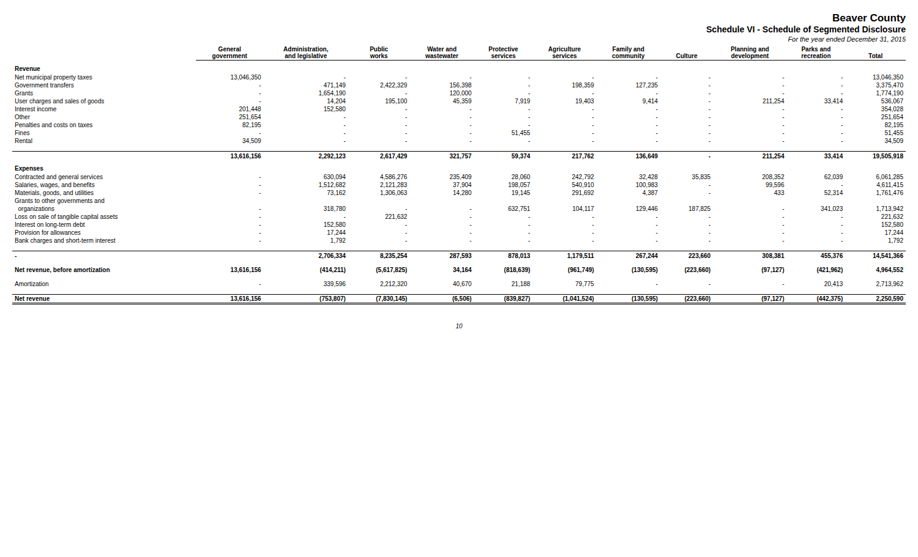Beaver County
Schedule VI - Schedule of Segmented Disclosure
For the year ended December 31, 2015
| | General government | Administration, and legislative | Public works | Water and wastewater | Protective services | Agriculture services | Family and community | Culture | Planning and development | Parks and recreation | Total |
| --- | --- | --- | --- | --- | --- | --- | --- | --- | --- | --- | --- |
| Revenue |
| Net municipal property taxes | 13,046,350 | - | - | - | - | - | - | - | - | - | 13,046,350 |
| Government transfers | - | 471,149 | 2,422,329 | 156,398 | - | 198,359 | 127,235 | - | - | - | 3,375,470 |
| Grants | - | 1,654,190 | - | 120,000 | - | - | - | - | - | - | 1,774,190 |
| User charges and sales of goods | - | 14,204 | 195,100 | 45,359 | 7,919 | 19,403 | 9,414 | - | 211,254 | 33,414 | 536,067 |
| Interest income | 201,448 | 152,580 | - | - | - | - | - | - | - | - | 354,028 |
| Other | 251,654 | - | - | - | - | - | - | - | - | - | 251,654 |
| Penalties and costs on taxes | 82,195 | - | - | - | - | - | - | - | - | - | 82,195 |
| Fines | - | - | - | - | 51,455 | - | - | - | - | - | 51,455 |
| Rental | 34,509 | - | - | - | - | - | - | - | - | - | 34,509 |
| | 13,616,156 | 2,292,123 | 2,617,429 | 321,757 | 59,374 | 217,762 | 136,649 | - | 211,254 | 33,414 | 19,505,918 |
| Expenses |
| Contracted and general services | - | 630,094 | 4,586,276 | 235,409 | 28,060 | 242,792 | 32,428 | 35,835 | 208,352 | 62,039 | 6,061,285 |
| Salaries, wages, and benefits | - | 1,512,682 | 2,121,283 | 37,904 | 198,057 | 540,910 | 100,983 | - | 99,596 | - | 4,611,415 |
| Materials, goods, and utilities | - | 73,162 | 1,306,063 | 14,280 | 19,145 | 291,692 | 4,387 | - | 433 | 52,314 | 1,761,476 |
| Grants to other governments and | | | | | | | | | | | |
| organizations | - | 318,780 | - | - | 632,751 | 104,117 | 129,446 | 187,825 | - | 341,023 | 1,713,942 |
| Loss on sale of tangible capital assets | - | - | 221,632 | - | - | - | - | - | - | - | 221,632 |
| Interest on long-term debt | - | 152,580 | - | - | - | - | - | - | - | - | 152,580 |
| Provision for allowances | - | 17,244 | - | - | - | - | - | - | - | - | 17,244 |
| Bank charges and short-term interest | - | 1,792 | - | - | - | - | - | - | - | - | 1,792 |
| - | | 2,706,334 | 8,235,254 | 287,593 | 878,013 | 1,179,511 | 267,244 | 223,660 | 308,381 | 455,376 | 14,541,366 |
| Net revenue, before amortization | 13,616,156 | (414,211) | (5,617,825) | 34,164 | (818,639) | (961,749) | (130,595) | (223,660) | (97,127) | (421,962) | 4,964,552 |
| Amortization | - | 339,596 | 2,212,320 | 40,670 | 21,188 | 79,775 | - | - | - | 20,413 | 2,713,962 |
| Net revenue | 13,616,156 | (753,807) | (7,830,145) | (6,506) | (839,827) | (1,041,524) | (130,595) | (223,660) | (97,127) | (442,375) | 2,250,590 |
10